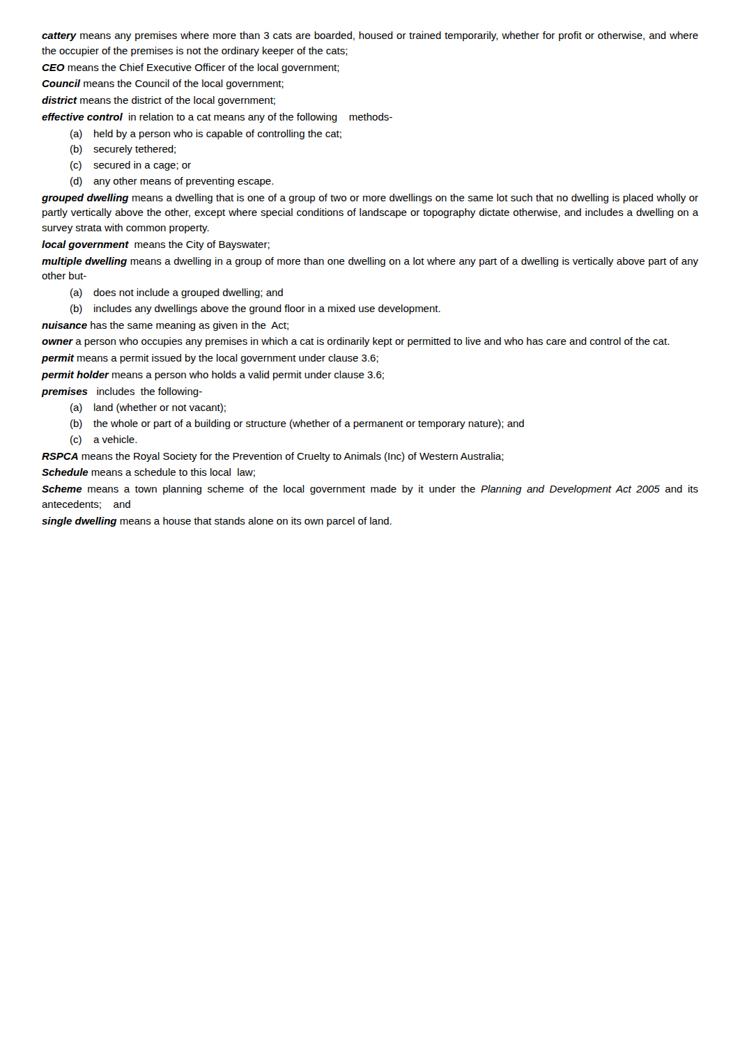cattery means any premises where more than 3 cats are boarded, housed or trained temporarily, whether for profit or otherwise, and where the occupier of the premises is not the ordinary keeper of the cats;
CEO means the Chief Executive Officer of the local government;
Council means the Council of the local government;
district means the district of the local government;
effective control in relation to a cat means any of the following methods-
(a) held by a person who is capable of controlling the cat;
(b) securely tethered;
(c) secured in a cage; or
(d) any other means of preventing escape.
grouped dwelling means a dwelling that is one of a group of two or more dwellings on the same lot such that no dwelling is placed wholly or partly vertically above the other, except where special conditions of landscape or topography dictate otherwise, and includes a dwelling on a survey strata with common property.
local government means the City of Bayswater;
multiple dwelling means a dwelling in a group of more than one dwelling on a lot where any part of a dwelling is vertically above part of any other but-
(a) does not include a grouped dwelling; and
(b) includes any dwellings above the ground floor in a mixed use development.
nuisance has the same meaning as given in the Act;
owner a person who occupies any premises in which a cat is ordinarily kept or permitted to live and who has care and control of the cat.
permit means a permit issued by the local government under clause 3.6;
permit holder means a person who holds a valid permit under clause 3.6;
premises includes the following-
(a) land (whether or not vacant);
(b) the whole or part of a building or structure (whether of a permanent or temporary nature); and
(c) a vehicle.
RSPCA means the Royal Society for the Prevention of Cruelty to Animals (Inc) of Western Australia;
Schedule means a schedule to this local law;
Scheme means a town planning scheme of the local government made by it under the Planning and Development Act 2005 and its antecedents; and
single dwelling means a house that stands alone on its own parcel of land.